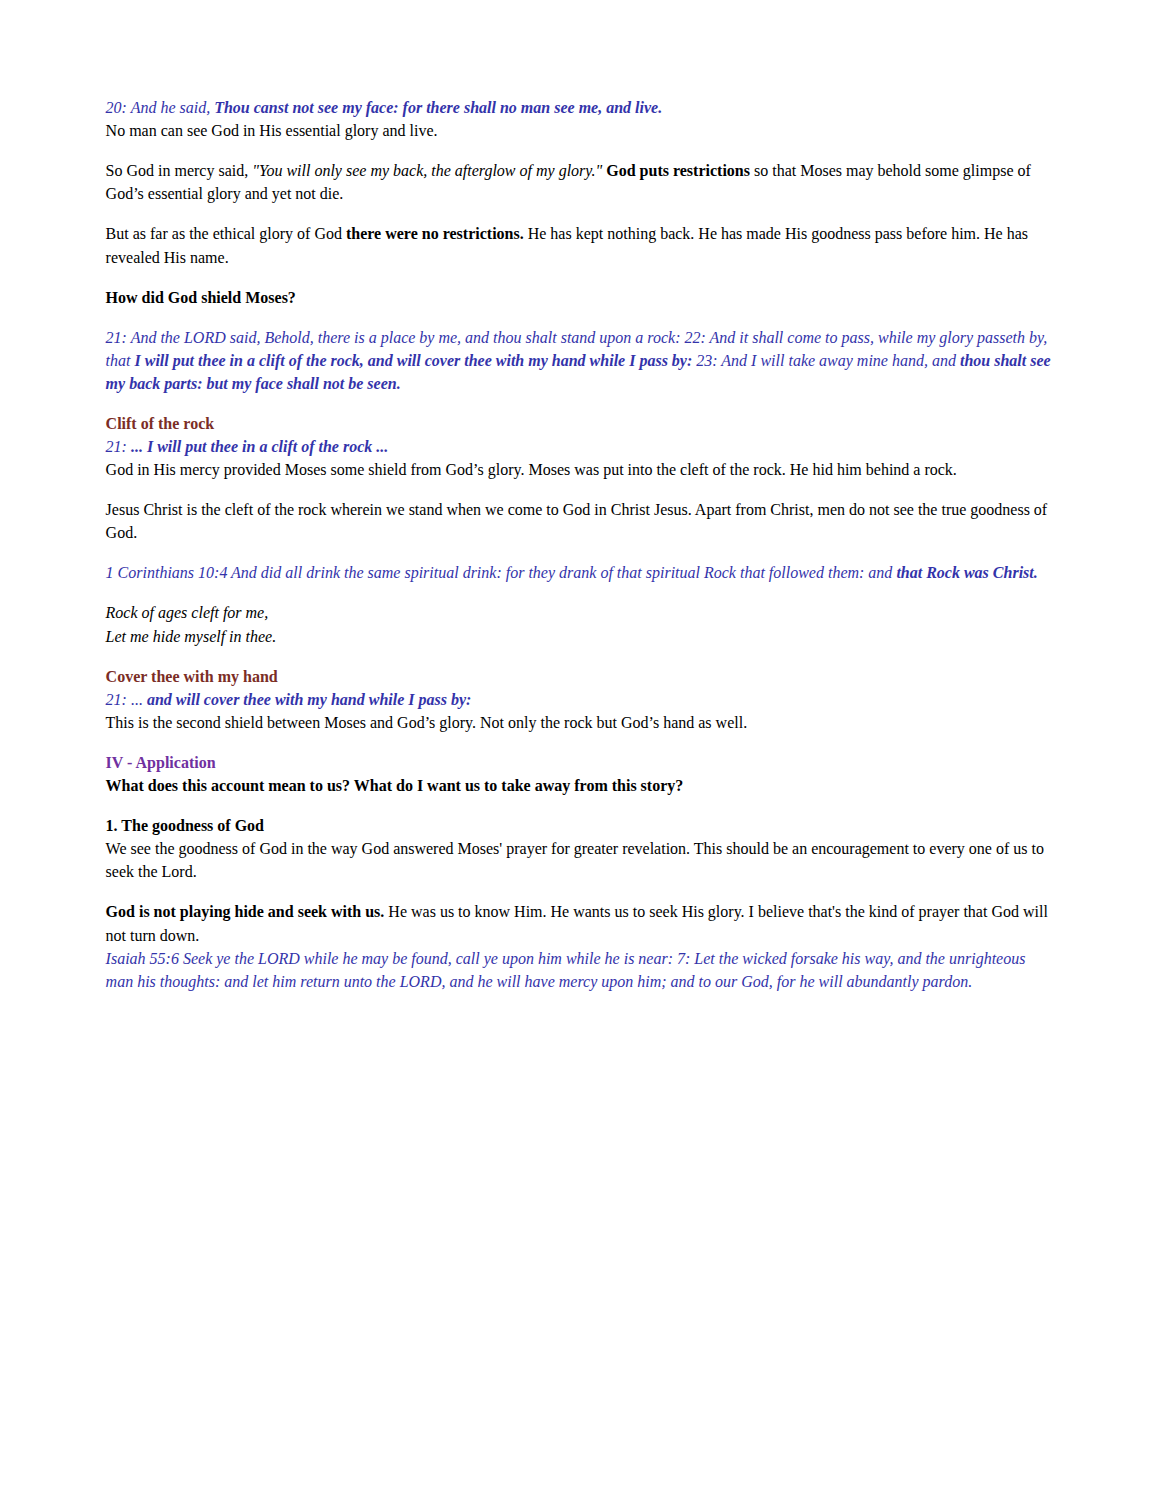20: And he said, Thou canst not see my face: for there shall no man see me, and live.
No man can see God in His essential glory and live.
So God in mercy said, "You will only see my back, the afterglow of my glory." God puts restrictions so that Moses may behold some glimpse of God’s essential glory and yet not die.
But as far as the ethical glory of God there were no restrictions. He has kept nothing back. He has made His goodness pass before him. He has revealed His name.
How did God shield Moses?
21: And the LORD said, Behold, there is a place by me, and thou shalt stand upon a rock: 22: And it shall come to pass, while my glory passeth by, that I will put thee in a clift of the rock, and will cover thee with my hand while I pass by: 23: And I will take away mine hand, and thou shalt see my back parts: but my face shall not be seen.
Clift of the rock
21: ... I will put thee in a clift of the rock ...
God in His mercy provided Moses some shield from God’s glory. Moses was put into the cleft of the rock. He hid him behind a rock.
Jesus Christ is the cleft of the rock wherein we stand when we come to God in Christ Jesus. Apart from Christ, men do not see the true goodness of God.
1 Corinthians 10:4 And did all drink the same spiritual drink: for they drank of that spiritual Rock that followed them: and that Rock was Christ.
Rock of ages cleft for me,
Let me hide myself in thee.
Cover thee with my hand
21: ... and will cover thee with my hand while I pass by:
This is the second shield between Moses and God’s glory. Not only the rock but God’s hand as well.
IV - Application
What does this account mean to us? What do I want us to take away from this story?
1. The goodness of God
We see the goodness of God in the way God answered Moses' prayer for greater revelation. This should be an encouragement to every one of us to seek the Lord.
God is not playing hide and seek with us. He was us to know Him. He wants us to seek His glory. I believe that's the kind of prayer that God will not turn down.
Isaiah 55:6 Seek ye the LORD while he may be found, call ye upon him while he is near: 7: Let the wicked forsake his way, and the unrighteous man his thoughts: and let him return unto the LORD, and he will have mercy upon him; and to our God, for he will abundantly pardon.